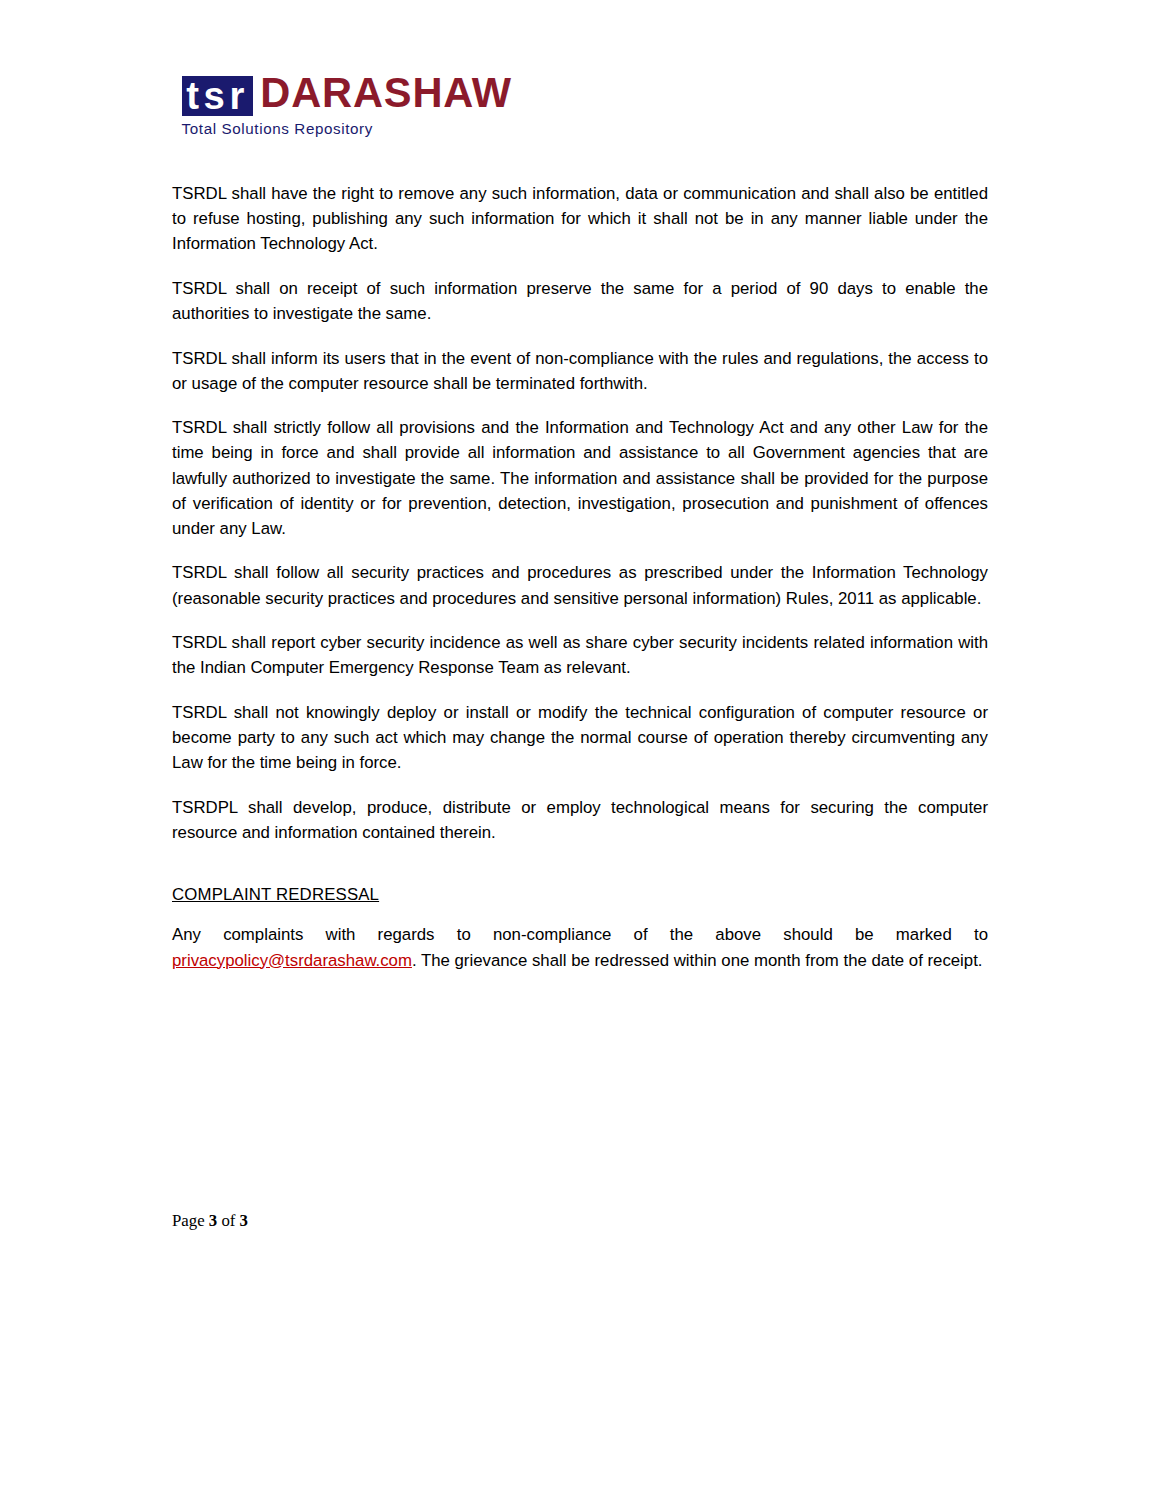tsr DARASHAW
Total Solutions Repository
TSRDL shall have the right to remove any such information, data or communication and shall also be entitled to refuse hosting, publishing any such information for which it shall not be in any manner liable under the Information Technology Act.
TSRDL shall on receipt of such information preserve the same for a period of 90 days to enable the authorities to investigate the same.
TSRDL shall inform its users that in the event of non-compliance with the rules and regulations, the access to or usage of the computer resource shall be terminated forthwith.
TSRDL shall strictly follow all provisions and the Information and Technology Act and any other Law for the time being in force and shall provide all information and assistance to all Government agencies that are lawfully authorized to investigate the same. The information and assistance shall be provided for the purpose of verification of identity or for prevention, detection, investigation, prosecution and punishment of offences under any Law.
TSRDL shall follow all security practices and procedures as prescribed under the Information Technology (reasonable security practices and procedures and sensitive personal information) Rules, 2011 as applicable.
TSRDL shall report cyber security incidence as well as share cyber security incidents related information with the Indian Computer Emergency Response Team as relevant.
TSRDL shall not knowingly deploy or install or modify the technical configuration of computer resource or become party to any such act which may change the normal course of operation thereby circumventing any Law for the time being in force.
TSRDPL shall develop, produce, distribute or employ technological means for securing the computer resource and information contained therein.
COMPLAINT REDRESSAL
Any complaints with regards to non-compliance of the above should be marked to privacypolicy@tsrdarashaw.com. The grievance shall be redressed within one month from the date of receipt.
Page 3 of 3